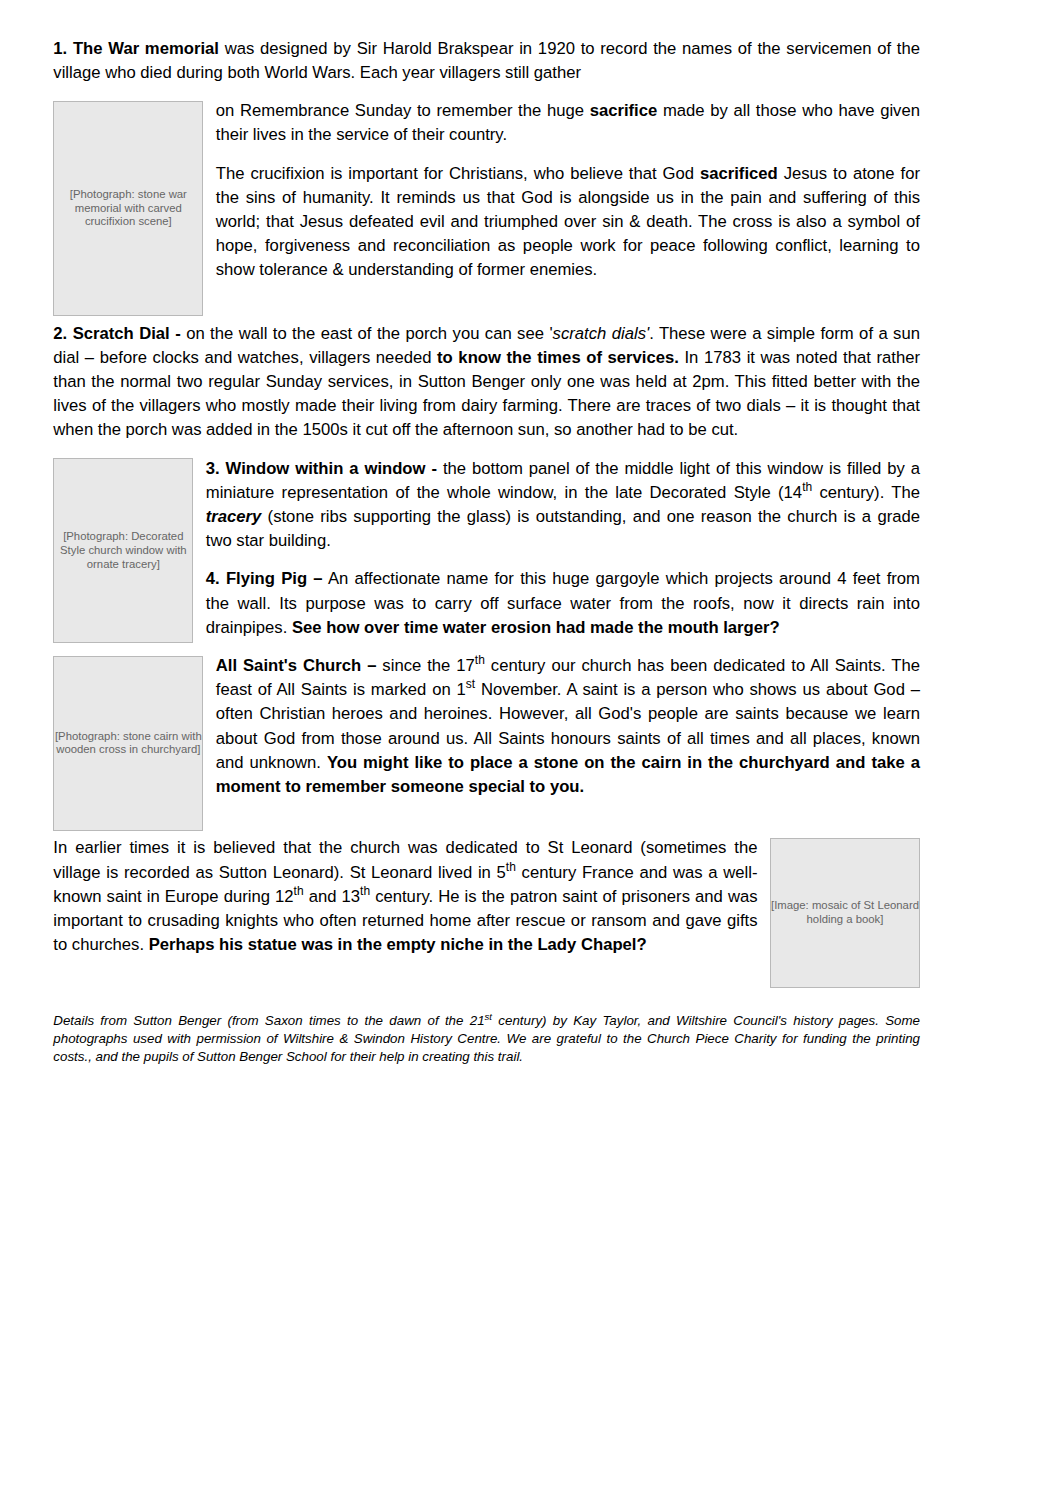1. The War memorial was designed by Sir Harold Brakspear in 1920 to record the names of the servicemen of the village who died during both World Wars. Each year villagers still gather
[Photograph: stone war memorial with carved crucifixion scene]
on Remembrance Sunday to remember the huge sacrifice made by all those who have given their lives in the service of their country.
The crucifixion is important for Christians, who believe that God sacrificed Jesus to atone for the sins of humanity. It reminds us that God is alongside us in the pain and suffering of this world; that Jesus defeated evil and triumphed over sin & death. The cross is also a symbol of hope, forgiveness and reconciliation as people work for peace following conflict, learning to show tolerance & understanding of former enemies.
2. Scratch Dial - on the wall to the east of the porch you can see 'scratch dials'. These were a simple form of a sun dial – before clocks and watches, villagers needed to know the times of services. In 1783 it was noted that rather than the normal two regular Sunday services, in Sutton Benger only one was held at 2pm. This fitted better with the lives of the villagers who mostly made their living from dairy farming. There are traces of two dials – it is thought that when the porch was added in the 1500s it cut off the afternoon sun, so another had to be cut.
[Photograph: Decorated Style church window with ornate tracery]
3. Window within a window - the bottom panel of the middle light of this window is filled by a miniature representation of the whole window, in the late Decorated Style (14th century). The tracery (stone ribs supporting the glass) is outstanding, and one reason the church is a grade two star building.
4. Flying Pig – An affectionate name for this huge gargoyle which projects around 4 feet from the wall. Its purpose was to carry off surface water from the roofs, now it directs rain into drainpipes. See how over time water erosion had made the mouth larger?
[Photograph: stone cairn with wooden cross in churchyard]
All Saint's Church – since the 17th century our church has been dedicated to All Saints. The feast of All Saints is marked on 1st November. A saint is a person who shows us about God – often Christian heroes and heroines. However, all God's people are saints because we learn about God from those around us. All Saints honours saints of all times and all places, known and unknown. You might like to place a stone on the cairn in the churchyard and take a moment to remember someone special to you.
[Image: mosaic of St Leonard holding a book]
In earlier times it is believed that the church was dedicated to St Leonard (sometimes the village is recorded as Sutton Leonard). St Leonard lived in 5th century France and was a well-known saint in Europe during 12th and 13th century. He is the patron saint of prisoners and was important to crusading knights who often returned home after rescue or ransom and gave gifts to churches. Perhaps his statue was in the empty niche in the Lady Chapel?
Details from Sutton Benger (from Saxon times to the dawn of the 21st century) by Kay Taylor, and Wiltshire Council's history pages. Some photographs used with permission of Wiltshire & Swindon History Centre. We are grateful to the Church Piece Charity for funding the printing costs., and the pupils of Sutton Benger School for their help in creating this trail.